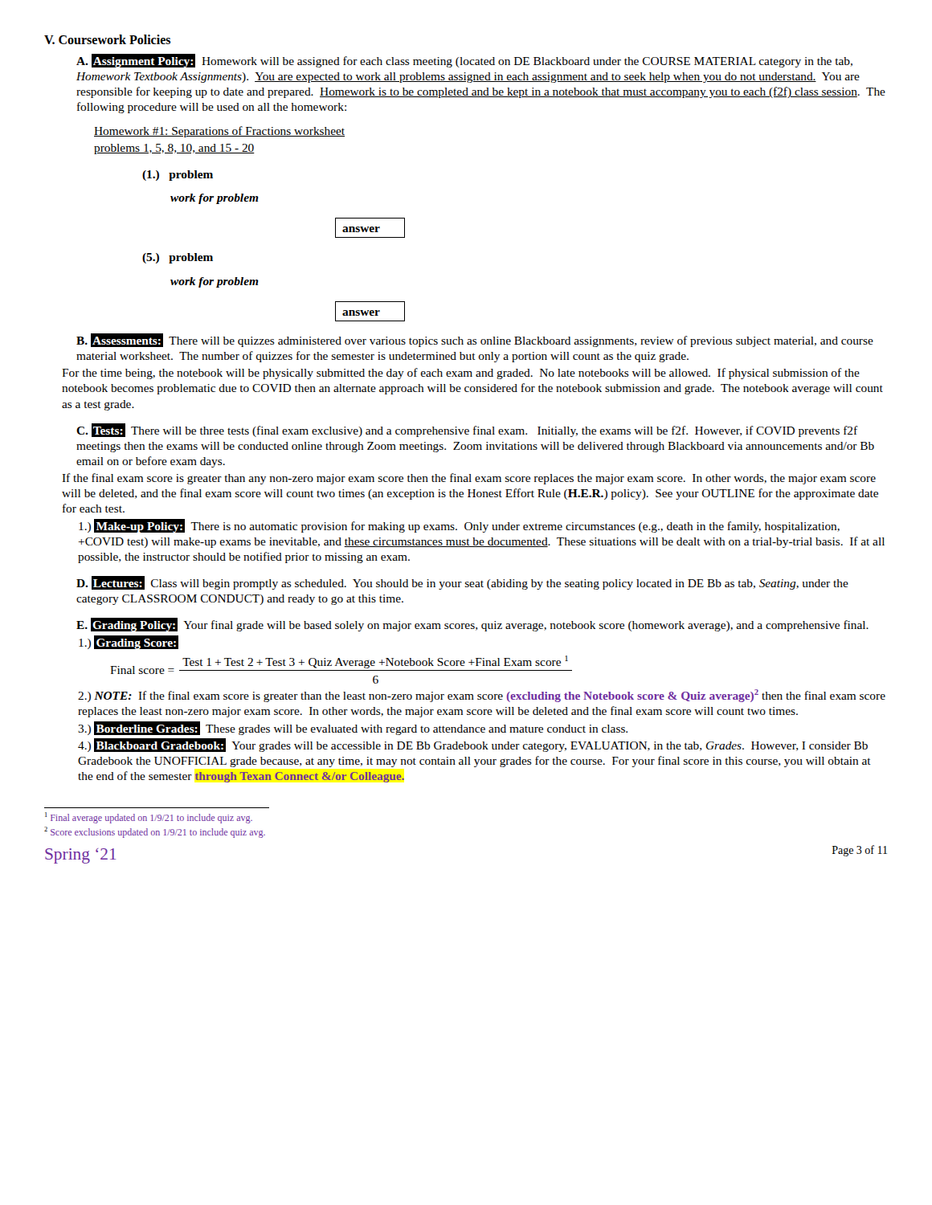V. Coursework Policies
A. Assignment Policy: Homework will be assigned for each class meeting (located on DE Blackboard under the COURSE MATERIAL category in the tab, Homework Textbook Assignments). You are expected to work all problems assigned in each assignment and to seek help when you do not understand. You are responsible for keeping up to date and prepared. Homework is to be completed and be kept in a notebook that must accompany you to each (f2f) class session. The following procedure will be used on all the homework:
Homework #1: Separations of Fractions worksheet
problems 1, 5, 8, 10, and 15 - 20
(1.) problem
work for problem
answer
(5.) problem
work for problem
answer
B. Assessments: There will be quizzes administered over various topics such as online Blackboard assignments, review of previous subject material, and course material worksheet. The number of quizzes for the semester is undetermined but only a portion will count as the quiz grade.
For the time being, the notebook will be physically submitted the day of each exam and graded. No late notebooks will be allowed. If physical submission of the notebook becomes problematic due to COVID then an alternate approach will be considered for the notebook submission and grade. The notebook average will count as a test grade.
C. Tests: There will be three tests (final exam exclusive) and a comprehensive final exam. Initially, the exams will be f2f. However, if COVID prevents f2f meetings then the exams will be conducted online through Zoom meetings. Zoom invitations will be delivered through Blackboard via announcements and/or Bb email on or before exam days.
If the final exam score is greater than any non-zero major exam score then the final exam score replaces the major exam score. In other words, the major exam score will be deleted, and the final exam score will count two times (an exception is the Honest Effort Rule (H.E.R.) policy). See your OUTLINE for the approximate date for each test.
1.) Make-up Policy: There is no automatic provision for making up exams. Only under extreme circumstances (e.g., death in the family, hospitalization, +COVID test) will make-up exams be inevitable, and these circumstances must be documented. These situations will be dealt with on a trial-by-trial basis. If at all possible, the instructor should be notified prior to missing an exam.
D. Lectures: Class will begin promptly as scheduled. You should be in your seat (abiding by the seating policy located in DE Bb as tab, Seating, under the category CLASSROOM CONDUCT) and ready to go at this time.
E. Grading Policy: Your final grade will be based solely on major exam scores, quiz average, notebook score (homework average), and a comprehensive final.
1.) Grading Score:
Final score = Test 1 + Test 2 + Test 3 + Quiz Average +Notebook Score +Final Exam score 1 6
2.) NOTE: If the final exam score is greater than the least non-zero major exam score (excluding the Notebook score & Quiz average)2 then the final exam score replaces the least non-zero major exam score. In other words, the major exam score will be deleted and the final exam score will count two times.
3.) Borderline Grades: These grades will be evaluated with regard to attendance and mature conduct in class.
4.) Blackboard Gradebook: Your grades will be accessible in DE Bb Gradebook under category, EVALUATION, in the tab, Grades. However, I consider Bb Gradebook the UNOFFICIAL grade because, at any time, it may not contain all your grades for the course. For your final score in this course, you will obtain at the end of the semester through Texan Connect &/or Colleague.
1 Final average updated on 1/9/21 to include quiz avg.
2 Score exclusions updated on 1/9/21 to include quiz avg.
Spring ‘21 Page 3 of 11